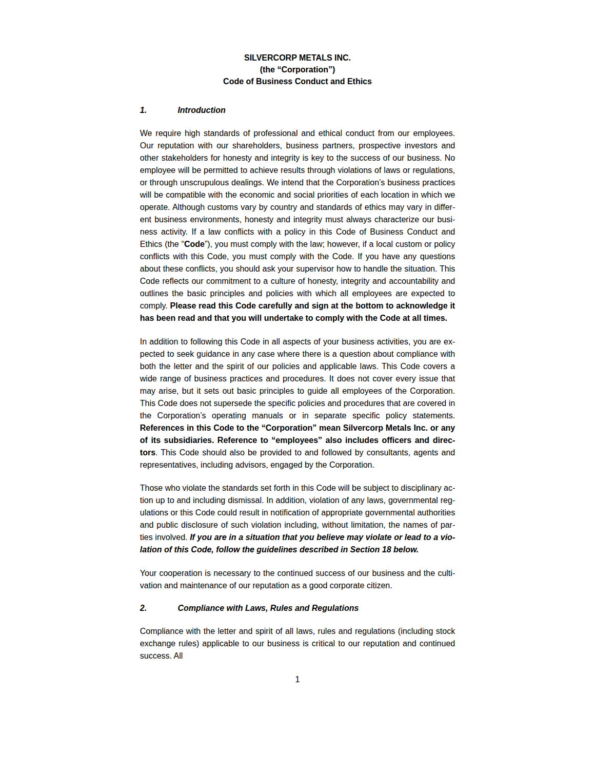SILVERCORP METALS INC.
(the “Corporation”)
Code of Business Conduct and Ethics
1. Introduction
We require high standards of professional and ethical conduct from our employees. Our reputation with our shareholders, business partners, prospective investors and other stakeholders for honesty and integrity is key to the success of our business. No employee will be permitted to achieve results through violations of laws or regulations, or through unscrupulous dealings. We intend that the Corporation’s business practices will be compatible with the economic and social priorities of each location in which we operate. Although customs vary by country and standards of ethics may vary in different business environments, honesty and integrity must always characterize our business activity. If a law conflicts with a policy in this Code of Business Conduct and Ethics (the “Code”), you must comply with the law; however, if a local custom or policy conflicts with this Code, you must comply with the Code. If you have any questions about these conflicts, you should ask your supervisor how to handle the situation. This Code reflects our commitment to a culture of honesty, integrity and accountability and outlines the basic principles and policies with which all employees are expected to comply. Please read this Code carefully and sign at the bottom to acknowledge it has been read and that you will undertake to comply with the Code at all times.
In addition to following this Code in all aspects of your business activities, you are expected to seek guidance in any case where there is a question about compliance with both the letter and the spirit of our policies and applicable laws. This Code covers a wide range of business practices and procedures. It does not cover every issue that may arise, but it sets out basic principles to guide all employees of the Corporation. This Code does not supersede the specific policies and procedures that are covered in the Corporation’s operating manuals or in separate specific policy statements. References in this Code to the “Corporation” mean Silvercorp Metals Inc. or any of its subsidiaries. Reference to “employees” also includes officers and directors. This Code should also be provided to and followed by consultants, agents and representatives, including advisors, engaged by the Corporation.
Those who violate the standards set forth in this Code will be subject to disciplinary action up to and including dismissal. In addition, violation of any laws, governmental regulations or this Code could result in notification of appropriate governmental authorities and public disclosure of such violation including, without limitation, the names of parties involved. If you are in a situation that you believe may violate or lead to a violation of this Code, follow the guidelines described in Section 18 below.
Your cooperation is necessary to the continued success of our business and the cultivation and maintenance of our reputation as a good corporate citizen.
2. Compliance with Laws, Rules and Regulations
Compliance with the letter and spirit of all laws, rules and regulations (including stock exchange rules) applicable to our business is critical to our reputation and continued success. All
1